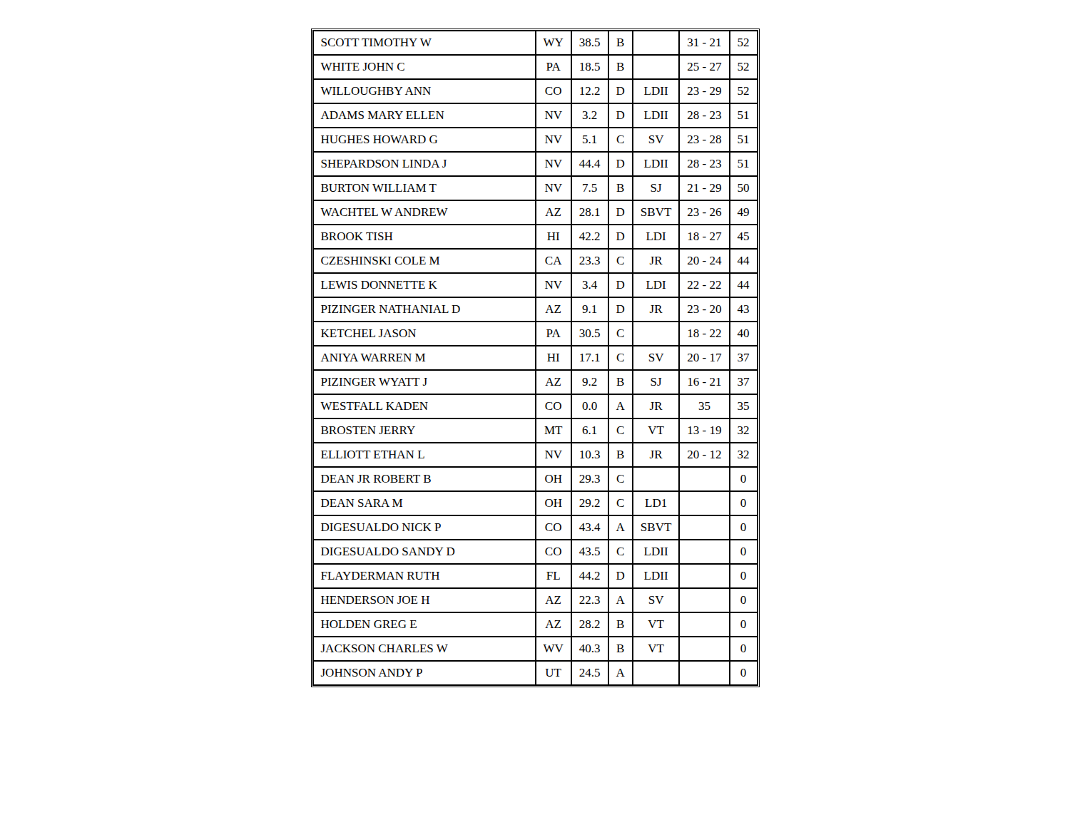| SCOTT TIMOTHY W | WY | 38.5 | B | | 31 - 21 | 52 |
| WHITE JOHN C | PA | 18.5 | B | | 25 - 27 | 52 |
| WILLOUGHBY ANN | CO | 12.2 | D | LDII | 23 - 29 | 52 |
| ADAMS MARY ELLEN | NV | 3.2 | D | LDII | 28 - 23 | 51 |
| HUGHES HOWARD G | NV | 5.1 | C | SV | 23 - 28 | 51 |
| SHEPARDSON LINDA J | NV | 44.4 | D | LDII | 28 - 23 | 51 |
| BURTON WILLIAM T | NV | 7.5 | B | SJ | 21 - 29 | 50 |
| WACHTEL W ANDREW | AZ | 28.1 | D | SBVT | 23 - 26 | 49 |
| BROOK TISH | HI | 42.2 | D | LDI | 18 - 27 | 45 |
| CZESHINSKI COLE M | CA | 23.3 | C | JR | 20 - 24 | 44 |
| LEWIS DONNETTE K | NV | 3.4 | D | LDI | 22 - 22 | 44 |
| PIZINGER NATHANIAL D | AZ | 9.1 | D | JR | 23 - 20 | 43 |
| KETCHEL JASON | PA | 30.5 | C | | 18 - 22 | 40 |
| ANIYA WARREN M | HI | 17.1 | C | SV | 20 - 17 | 37 |
| PIZINGER WYATT J | AZ | 9.2 | B | SJ | 16 - 21 | 37 |
| WESTFALL KADEN | CO | 0.0 | A | JR | 35 | 35 |
| BROSTEN JERRY | MT | 6.1 | C | VT | 13 - 19 | 32 |
| ELLIOTT ETHAN L | NV | 10.3 | B | JR | 20 - 12 | 32 |
| DEAN JR ROBERT B | OH | 29.3 | C | | | 0 |
| DEAN SARA M | OH | 29.2 | C | LD1 | | 0 |
| DIGESUALDO NICK P | CO | 43.4 | A | SBVT | | 0 |
| DIGESUALDO SANDY D | CO | 43.5 | C | LDII | | 0 |
| FLAYDERMAN RUTH | FL | 44.2 | D | LDII | | 0 |
| HENDERSON JOE H | AZ | 22.3 | A | SV | | 0 |
| HOLDEN GREG E | AZ | 28.2 | B | VT | | 0 |
| JACKSON CHARLES W | WV | 40.3 | B | VT | | 0 |
| JOHNSON ANDY P | UT | 24.5 | A | | | 0 |